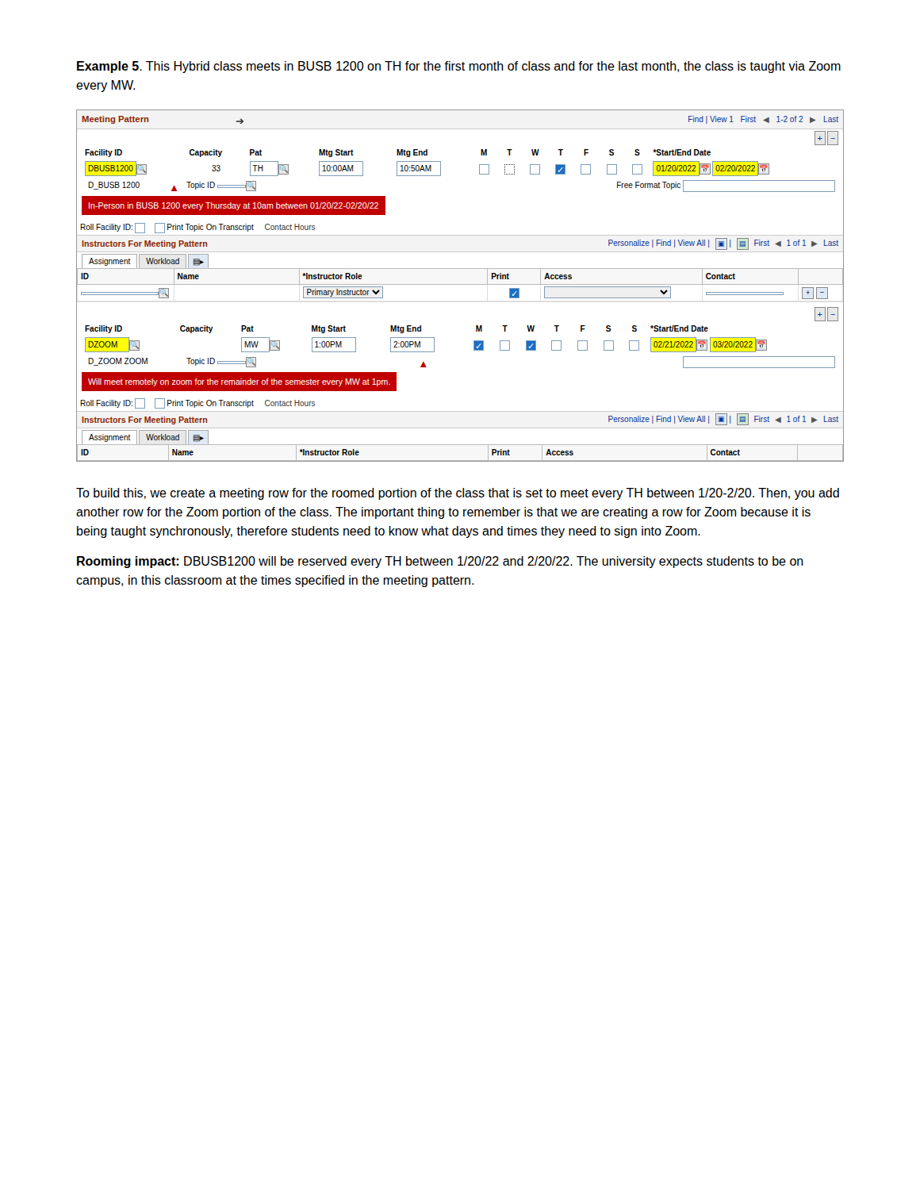Example 5. This Hybrid class meets in BUSB 1200 on TH for the first month of class and for the last month, the class is taught via Zoom every MW.
➔
Meeting Pattern Find | View 1 First ◀ 1-2 of 2 ▶ Last
+−
| Facility ID | Capacity | Pat | Mtg Start | Mtg End | M | T | W | T | F | S | S | *Start/End Date |
| --- | --- | --- | --- | --- | --- | --- | --- | --- | --- | --- | --- | --- |
| DBUSB1200 🔍 | 33 | TH 🔍 | 10:00AM | 10:50AM | | | | | | | | 01/20/2022 📅 02/20/2022 📅 |
| D_BUSB 1200 | Topic ID 🔍 | Free Format Topic |
▲
In-Person in BUSB 1200 every Thursday at 10am between 01/20/22-02/20/22
Roll Facility ID: Print Topic On Transcript Contact Hours
Instructors For Meeting Pattern Personalize | Find | View All | ▣ | ▤ First ◀ 1 of 1 ▶ Last
Assignment Workload▤▸
| ID | Name | *Instructor Role | Print | Access | Contact | |
| --- | --- | --- | --- | --- | --- | --- |
| 🔍 | | Primary Instructor | | | | + − |
+−
| Facility ID | Capacity | Pat | Mtg Start | Mtg End | M | T | W | T | F | S | S | *Start/End Date |
| --- | --- | --- | --- | --- | --- | --- | --- | --- | --- | --- | --- | --- |
| DZOOM 🔍 | | MW 🔍 | 1:00PM | 2:00PM | | | | | | | | 02/21/2022 📅 03/20/2022 📅 |
| D_ZOOM ZOOM | Topic ID 🔍 | |
Will meet remotely on zoom for the remainder of the semester every MW at 1pm.
▲
Roll Facility ID: Print Topic On Transcript Contact Hours
Instructors For Meeting Pattern Personalize | Find | View All | ▣ | ▤ First ◀ 1 of 1 ▶ Last
Assignment Workload▤▸
| ID | Name | *Instructor Role | Print | Access | Contact | |
| --- | --- | --- | --- | --- | --- | --- |
To build this, we create a meeting row for the roomed portion of the class that is set to meet every TH between 1/20-2/20. Then, you add another row for the Zoom portion of the class. The important thing to remember is that we are creating a row for Zoom because it is being taught synchronously, therefore students need to know what days and times they need to sign into Zoom.
Rooming impact: DBUSB1200 will be reserved every TH between 1/20/22 and 2/20/22. The university expects students to be on campus, in this classroom at the times specified in the meeting pattern.